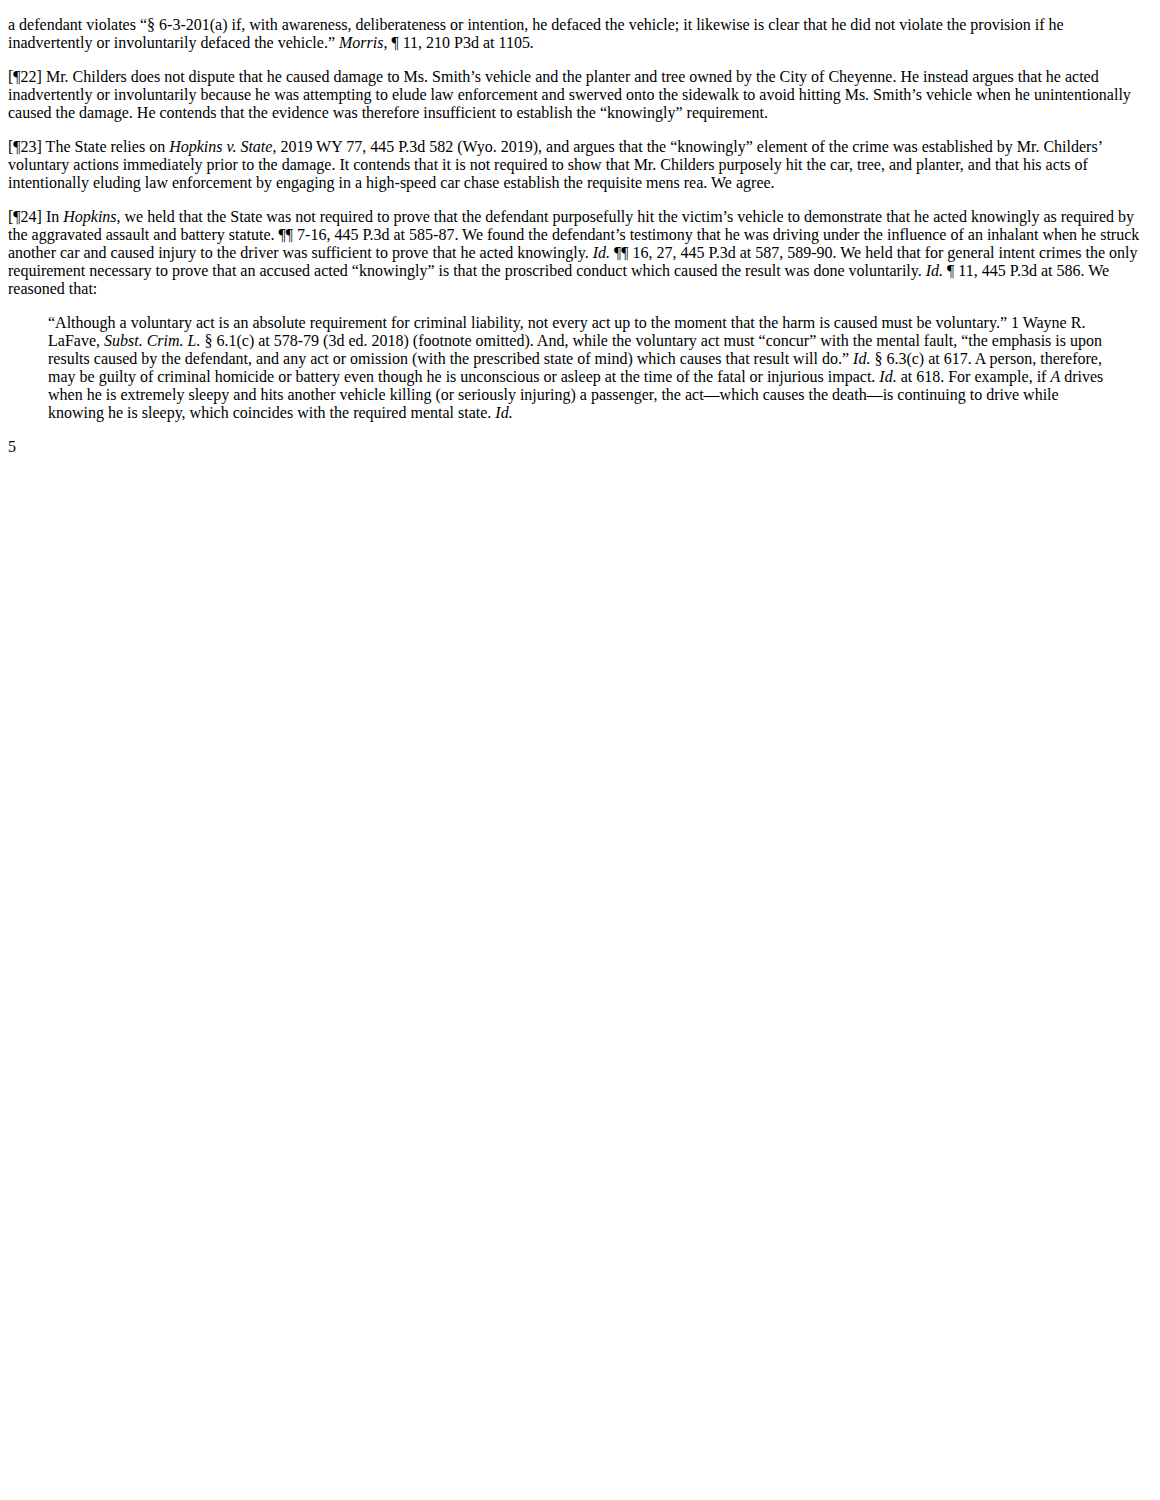a defendant violates “§ 6-3-201(a) if, with awareness, deliberateness or intention, he defaced the vehicle; it likewise is clear that he did not violate the provision if he inadvertently or involuntarily defaced the vehicle.” Morris, ¶ 11, 210 P3d at 1105.
[¶22] Mr. Childers does not dispute that he caused damage to Ms. Smith’s vehicle and the planter and tree owned by the City of Cheyenne. He instead argues that he acted inadvertently or involuntarily because he was attempting to elude law enforcement and swerved onto the sidewalk to avoid hitting Ms. Smith’s vehicle when he unintentionally caused the damage. He contends that the evidence was therefore insufficient to establish the “knowingly” requirement.
[¶23] The State relies on Hopkins v. State, 2019 WY 77, 445 P.3d 582 (Wyo. 2019), and argues that the “knowingly” element of the crime was established by Mr. Childers’ voluntary actions immediately prior to the damage. It contends that it is not required to show that Mr. Childers purposely hit the car, tree, and planter, and that his acts of intentionally eluding law enforcement by engaging in a high-speed car chase establish the requisite mens rea. We agree.
[¶24] In Hopkins, we held that the State was not required to prove that the defendant purposefully hit the victim’s vehicle to demonstrate that he acted knowingly as required by the aggravated assault and battery statute. ¶¶ 7-16, 445 P.3d at 585-87. We found the defendant’s testimony that he was driving under the influence of an inhalant when he struck another car and caused injury to the driver was sufficient to prove that he acted knowingly. Id. ¶¶ 16, 27, 445 P.3d at 587, 589-90. We held that for general intent crimes the only requirement necessary to prove that an accused acted “knowingly” is that the proscribed conduct which caused the result was done voluntarily. Id. ¶ 11, 445 P.3d at 586. We reasoned that:
“Although a voluntary act is an absolute requirement for criminal liability, not every act up to the moment that the harm is caused must be voluntary.” 1 Wayne R. LaFave, Subst. Crim. L. § 6.1(c) at 578-79 (3d ed. 2018) (footnote omitted). And, while the voluntary act must “concur” with the mental fault, “the emphasis is upon results caused by the defendant, and any act or omission (with the prescribed state of mind) which causes that result will do.” Id. § 6.3(c) at 617. A person, therefore, may be guilty of criminal homicide or battery even though he is unconscious or asleep at the time of the fatal or injurious impact. Id. at 618. For example, if A drives when he is extremely sleepy and hits another vehicle killing (or seriously injuring) a passenger, the act—which causes the death—is continuing to drive while knowing he is sleepy, which coincides with the required mental state. Id.
5